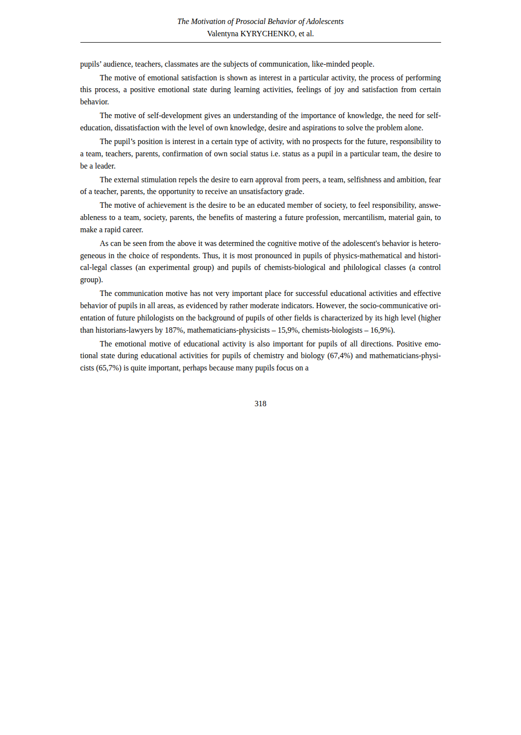The Motivation of Prosocial Behavior of Adolescents
Valentyna KYRYCHENKO, et al.
pupils’ audience, teachers, classmates are the subjects of communication, like-minded people.
The motive of emotional satisfaction is shown as interest in a particular activity, the process of performing this process, a positive emotional state during learning activities, feelings of joy and satisfaction from certain behavior.
The motive of self-development gives an understanding of the importance of knowledge, the need for self-education, dissatisfaction with the level of own knowledge, desire and aspirations to solve the problem alone.
The pupil’s position is interest in a certain type of activity, with no prospects for the future, responsibility to a team, teachers, parents, confirmation of own social status i.e. status as a pupil in a particular team, the desire to be a leader.
The external stimulation repels the desire to earn approval from peers, a team, selfishness and ambition, fear of a teacher, parents, the opportunity to receive an unsatisfactory grade.
The motive of achievement is the desire to be an educated member of society, to feel responsibility, answeableness to a team, society, parents, the benefits of mastering a future profession, mercantilism, material gain, to make a rapid career.
As can be seen from the above it was determined the cognitive motive of the adolescent's behavior is heterogeneous in the choice of respondents. Thus, it is most pronounced in pupils of physics-mathematical and historical-legal classes (an experimental group) and pupils of chemists-biological and philological classes (a control group).
The communication motive has not very important place for successful educational activities and effective behavior of pupils in all areas, as evidenced by rather moderate indicators. However, the socio-communicative orientation of future philologists on the background of pupils of other fields is characterized by its high level (higher than historians-lawyers by 187%, mathematicians-physicists – 15,9%, chemists-biologists – 16,9%).
The emotional motive of educational activity is also important for pupils of all directions. Positive emotional state during educational activities for pupils of chemistry and biology (67,4%) and mathematicians-physicists (65,7%) is quite important, perhaps because many pupils focus on a
318